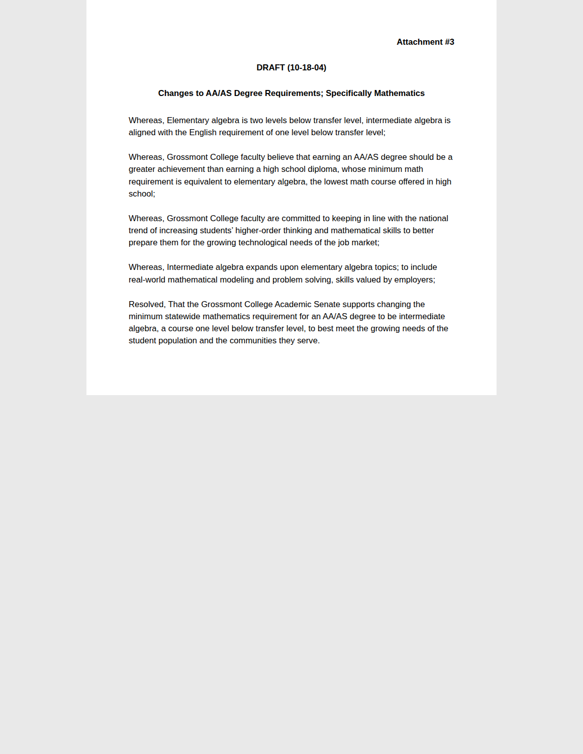Attachment #3
DRAFT (10-18-04)
Changes to AA/AS Degree Requirements; Specifically Mathematics
Whereas, Elementary algebra is two levels below transfer level, intermediate algebra is aligned with the English requirement of one level below transfer level;
Whereas, Grossmont College faculty believe that earning an AA/AS degree should be a greater achievement than earning a high school diploma, whose minimum math requirement is equivalent to elementary algebra, the lowest math course offered in high school;
Whereas, Grossmont College faculty are committed to keeping in line with the national trend of increasing students’ higher-order thinking and mathematical skills to better prepare them for the growing technological needs of the job market;
Whereas, Intermediate algebra expands upon elementary algebra topics; to include real-world mathematical modeling and problem solving, skills valued by employers;
Resolved, That the Grossmont College Academic Senate supports changing the minimum statewide mathematics requirement for an AA/AS degree to be intermediate algebra, a course one level below transfer level, to best meet the growing needs of the student population and the communities they serve.